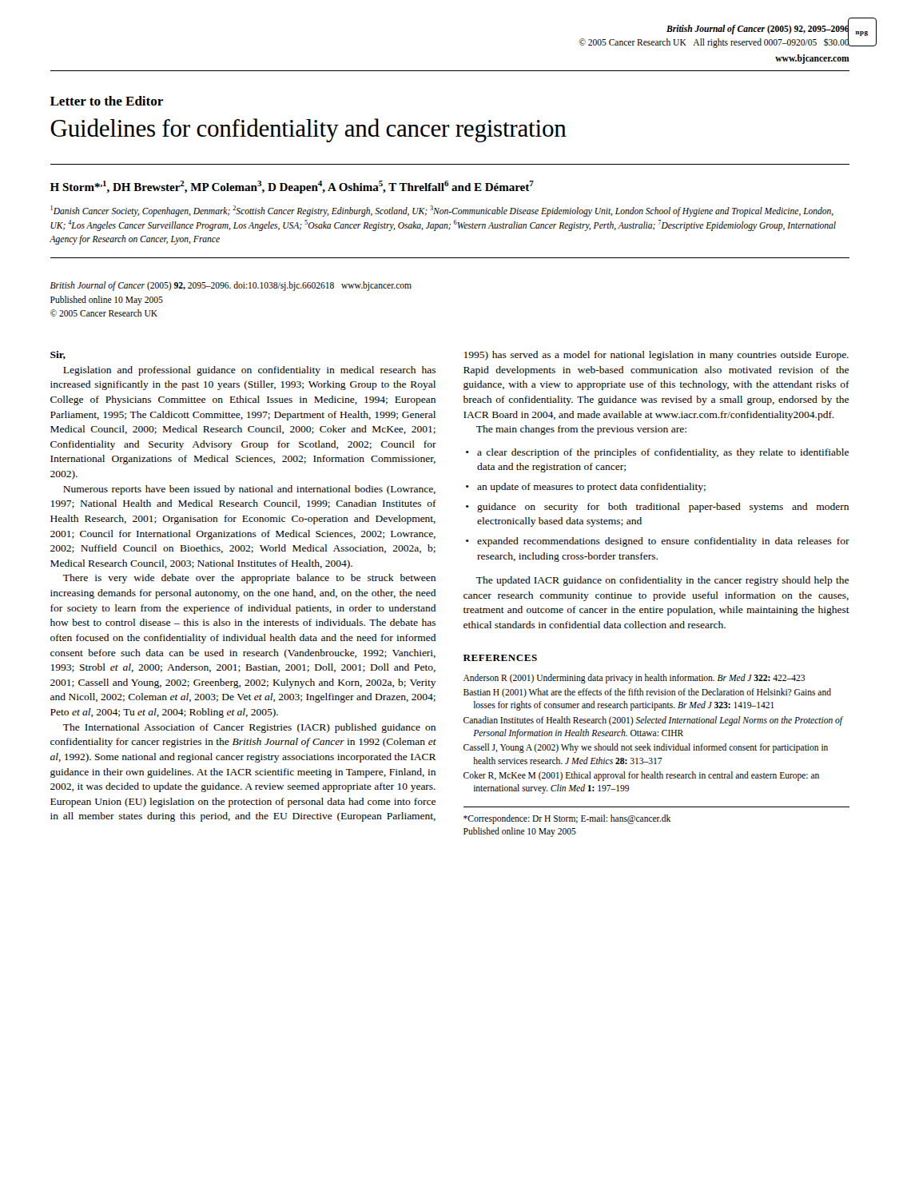npg
British Journal of Cancer (2005) 92, 2095–2096
© 2005 Cancer Research UK All rights reserved 0007–0920/05 $30.00
www.bjcancer.com
Letter to the Editor
Guidelines for confidentiality and cancer registration
H Storm*,1, DH Brewster2, MP Coleman3, D Deapen4, A Oshima5, T Threlfall6 and E Démaret7
1Danish Cancer Society, Copenhagen, Denmark; 2Scottish Cancer Registry, Edinburgh, Scotland, UK; 3Non-Communicable Disease Epidemiology Unit, London School of Hygiene and Tropical Medicine, London, UK; 4Los Angeles Cancer Surveillance Program, Los Angeles, USA; 5Osaka Cancer Registry, Osaka, Japan; 6Western Australian Cancer Registry, Perth, Australia; 7Descriptive Epidemiology Group, International Agency for Research on Cancer, Lyon, France
British Journal of Cancer (2005) 92, 2095–2096. doi:10.1038/sj.bjc.6602618 www.bjcancer.com
Published online 10 May 2005
© 2005 Cancer Research UK
Sir,
Legislation and professional guidance on confidentiality in medical research has increased significantly in the past 10 years (Stiller, 1993; Working Group to the Royal College of Physicians Committee on Ethical Issues in Medicine, 1994; European Parliament, 1995; The Caldicott Committee, 1997; Department of Health, 1999; General Medical Council, 2000; Medical Research Council, 2000; Coker and McKee, 2001; Confidentiality and Security Advisory Group for Scotland, 2002; Council for International Organizations of Medical Sciences, 2002; Information Commissioner, 2002).
Numerous reports have been issued by national and international bodies (Lowrance, 1997; National Health and Medical Research Council, 1999; Canadian Institutes of Health Research, 2001; Organisation for Economic Co-operation and Development, 2001; Council for International Organizations of Medical Sciences, 2002; Lowrance, 2002; Nuffield Council on Bioethics, 2002; World Medical Association, 2002a, b; Medical Research Council, 2003; National Institutes of Health, 2004).
There is very wide debate over the appropriate balance to be struck between increasing demands for personal autonomy, on the one hand, and, on the other, the need for society to learn from the experience of individual patients, in order to understand how best to control disease – this is also in the interests of individuals. The debate has often focused on the confidentiality of individual health data and the need for informed consent before such data can be used in research (Vandenbroucke, 1992; Vanchieri, 1993; Strobl et al, 2000; Anderson, 2001; Bastian, 2001; Doll, 2001; Doll and Peto, 2001; Cassell and Young, 2002; Greenberg, 2002; Kulynych and Korn, 2002a, b; Verity and Nicoll, 2002; Coleman et al, 2003; De Vet et al, 2003; Ingelfinger and Drazen, 2004; Peto et al, 2004; Tu et al, 2004; Robling et al, 2005).
The International Association of Cancer Registries (IACR) published guidance on confidentiality for cancer registries in the British Journal of Cancer in 1992 (Coleman et al, 1992). Some national and regional cancer registry associations incorporated the IACR guidance in their own guidelines. At the IACR scientific meeting in Tampere, Finland, in 2002, it was decided to update the guidance. A review seemed appropriate after 10 years. European Union (EU) legislation on the protection of personal data had come into force in all member states during this period, and the EU Directive (European Parliament, 1995) has served as a model for national legislation in many countries outside Europe. Rapid developments in web-based communication also motivated revision of the guidance, with a view to appropriate use of this technology, with the attendant risks of breach of confidentiality. The guidance was revised by a small group, endorsed by the IACR Board in 2004, and made available at www.iacr.com.fr/confidentiality2004.pdf.
The main changes from the previous version are:
a clear description of the principles of confidentiality, as they relate to identifiable data and the registration of cancer;
an update of measures to protect data confidentiality;
guidance on security for both traditional paper-based systems and modern electronically based data systems; and
expanded recommendations designed to ensure confidentiality in data releases for research, including cross-border transfers.
The updated IACR guidance on confidentiality in the cancer registry should help the cancer research community continue to provide useful information on the causes, treatment and outcome of cancer in the entire population, while maintaining the highest ethical standards in confidential data collection and research.
REFERENCES
Anderson R (2001) Undermining data privacy in health information. Br Med J 322: 422–423
Bastian H (2001) What are the effects of the fifth revision of the Declaration of Helsinki? Gains and losses for rights of consumer and research participants. Br Med J 323: 1419–1421
Canadian Institutes of Health Research (2001) Selected International Legal Norms on the Protection of Personal Information in Health Research. Ottawa: CIHR
Cassell J, Young A (2002) Why we should not seek individual informed consent for participation in health services research. J Med Ethics 28: 313–317
Coker R, McKee M (2001) Ethical approval for health research in central and eastern Europe: an international survey. Clin Med 1: 197–199
*Correspondence: Dr H Storm; E-mail: hans@cancer.dk
Published online 10 May 2005